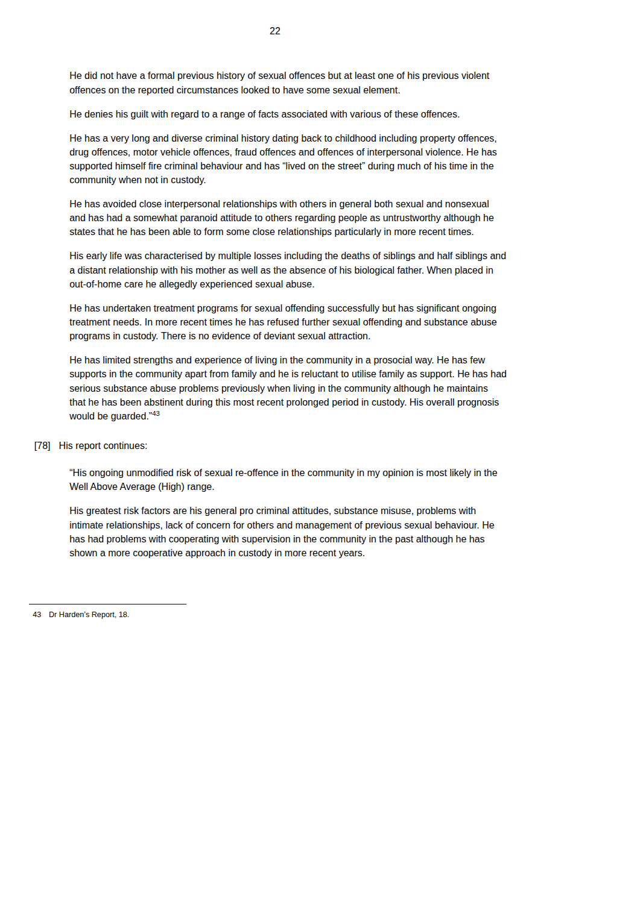22
He did not have a formal previous history of sexual offences but at least one of his previous violent offences on the reported circumstances looked to have some sexual element.
He denies his guilt with regard to a range of facts associated with various of these offences.
He has a very long and diverse criminal history dating back to childhood including property offences, drug offences, motor vehicle offences, fraud offences and offences of interpersonal violence. He has supported himself fire criminal behaviour and has “lived on the street” during much of his time in the community when not in custody.
He has avoided close interpersonal relationships with others in general both sexual and nonsexual and has had a somewhat paranoid attitude to others regarding people as untrustworthy although he states that he has been able to form some close relationships particularly in more recent times.
His early life was characterised by multiple losses including the deaths of siblings and half siblings and a distant relationship with his mother as well as the absence of his biological father. When placed in out-of-home care he allegedly experienced sexual abuse.
He has undertaken treatment programs for sexual offending successfully but has significant ongoing treatment needs. In more recent times he has refused further sexual offending and substance abuse programs in custody. There is no evidence of deviant sexual attraction.
He has limited strengths and experience of living in the community in a prosocial way. He has few supports in the community apart from family and he is reluctant to utilise family as support. He has had serious substance abuse problems previously when living in the community although he maintains that he has been abstinent during this most recent prolonged period in custody. His overall prognosis would be guarded.”43
[78]
His report continues:
“His ongoing unmodified risk of sexual re-offence in the community in my opinion is most likely in the Well Above Average (High) range.
His greatest risk factors are his general pro criminal attitudes, substance misuse, problems with intimate relationships, lack of concern for others and management of previous sexual behaviour. He has had problems with cooperating with supervision in the community in the past although he has shown a more cooperative approach in custody in more recent years.
43
Dr Harden’s Report, 18.